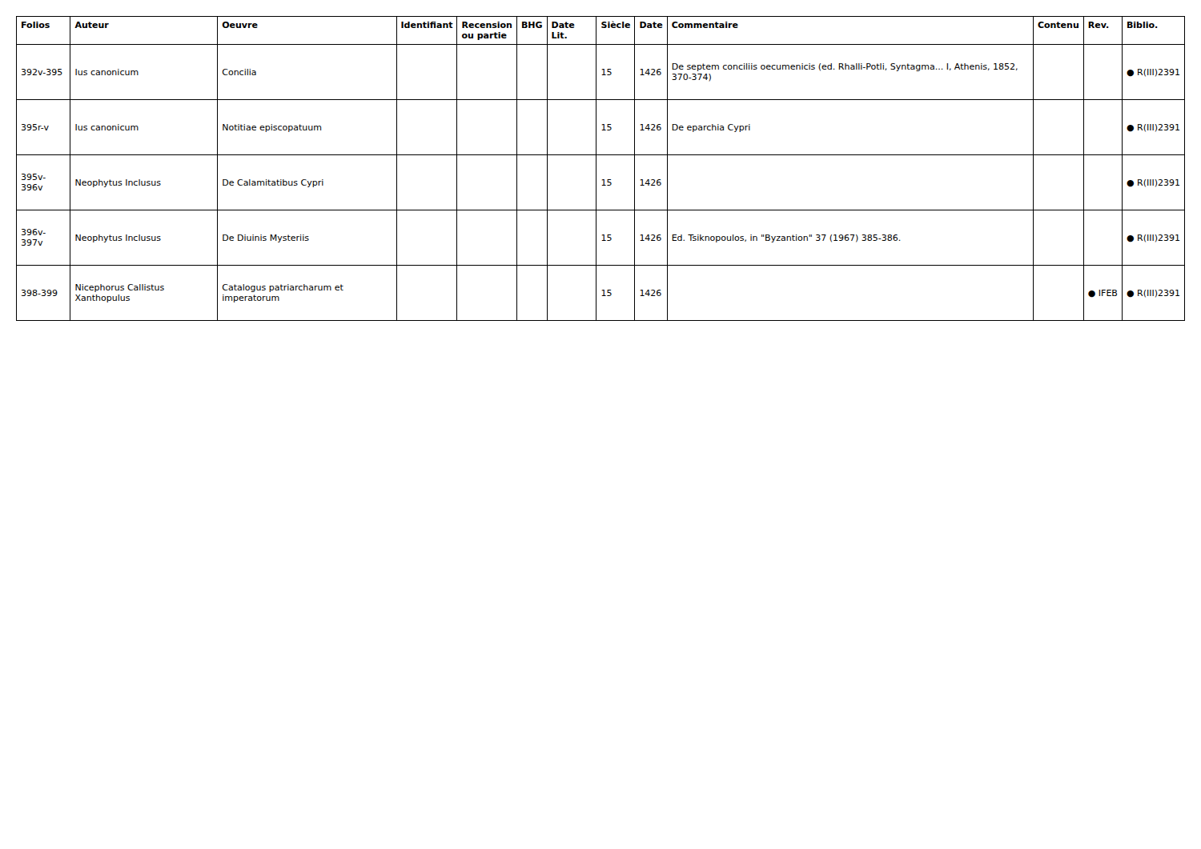| Folios | Auteur | Oeuvre | Identifiant | Recension ou partie | BHG | Date Lit. | Siècle | Date | Commentaire | Contenu | Rev. | Biblio. |
| --- | --- | --- | --- | --- | --- | --- | --- | --- | --- | --- | --- | --- |
| 392v-395 | Ius canonicum | Concilia | | | | | 15 | 1426 | De septem conciliis oecumenicis (ed. Rhalli-Potli, Syntagma... I, Athenis, 1852, 370-374) | | | ● R(III)2391 |
| 395r-v | Ius canonicum | Notitiae episcopatuum | | | | | 15 | 1426 | De eparchia Cypri | | | ● R(III)2391 |
| 395v-396v | Neophytus Inclusus | De Calamitatibus Cypri | | | | | 15 | 1426 | | | | ● R(III)2391 |
| 396v-397v | Neophytus Inclusus | De Diuinis Mysteriis | | | | | 15 | 1426 | Ed. Tsiknopoulos, in "Byzantion" 37 (1967) 385-386. | | | ● R(III)2391 |
| 398-399 | Nicephorus Callistus Xanthopulus | Catalogus patriarcharum et imperatorum | | | | | 15 | 1426 | | | ● IFEB | ● R(III)2391 |